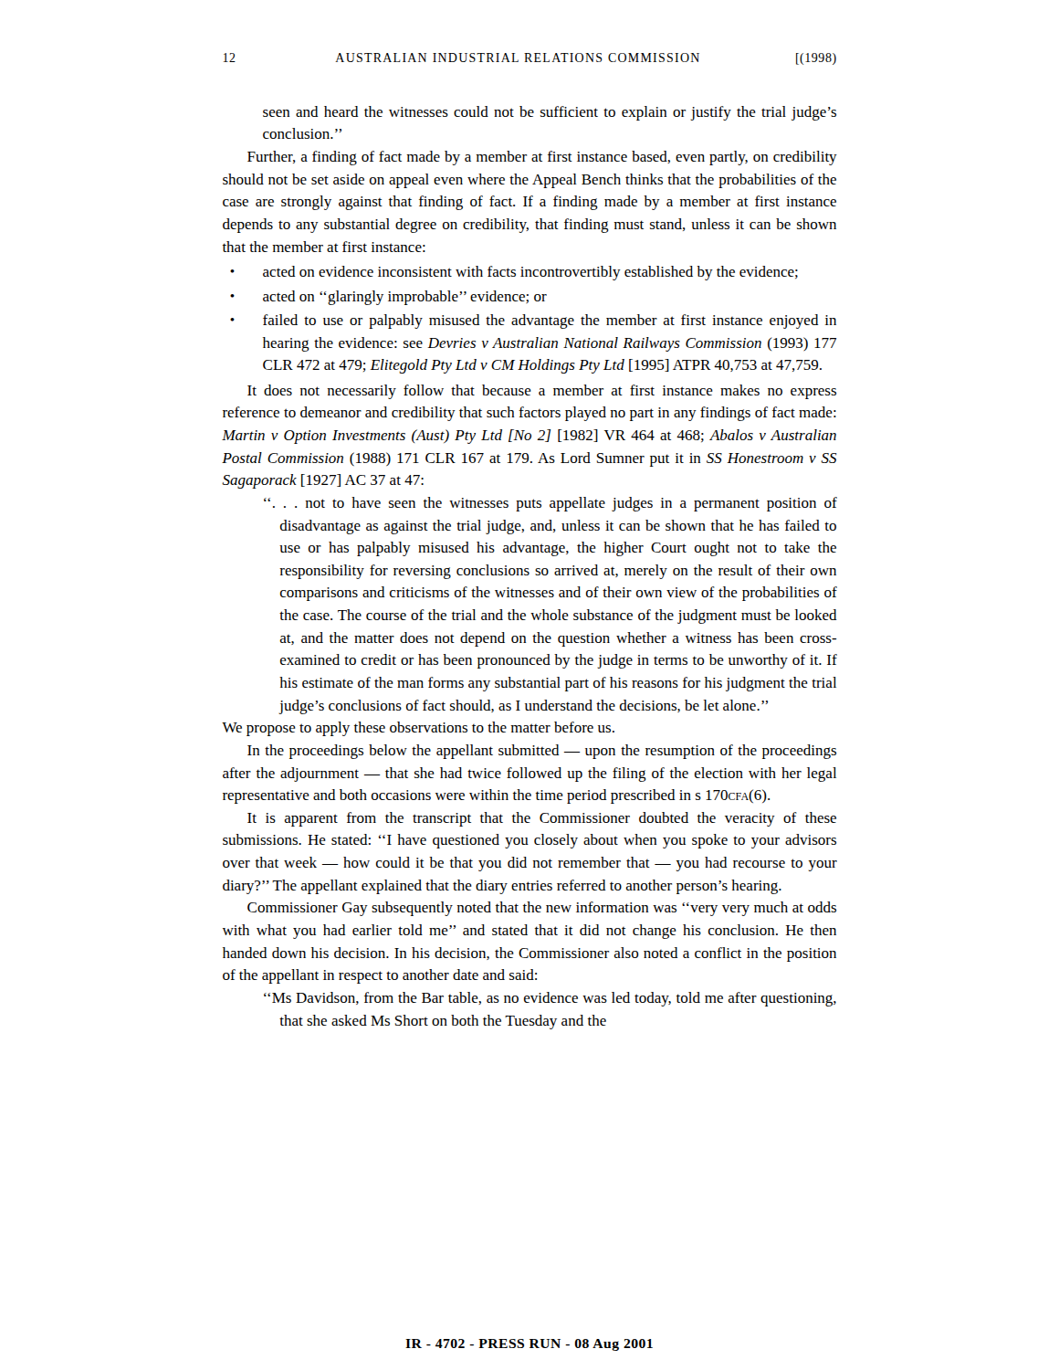12
Australian Industrial Relations Commission
[(1998)
seen and heard the witnesses could not be sufficient to explain or justify the trial judge’s conclusion.’’
Further, a finding of fact made by a member at first instance based, even partly, on credibility should not be set aside on appeal even where the Appeal Bench thinks that the probabilities of the case are strongly against that finding of fact. If a finding made by a member at first instance depends to any substantial degree on credibility, that finding must stand, unless it can be shown that the member at first instance:
acted on evidence inconsistent with facts incontrovertibly established by the evidence;
acted on ‘‘glaringly improbable’’ evidence; or
failed to use or palpably misused the advantage the member at first instance enjoyed in hearing the evidence: see Devries v Australian National Railways Commission (1993) 177 CLR 472 at 479; Elitegold Pty Ltd v CM Holdings Pty Ltd [1995] ATPR 40,753 at 47,759.
It does not necessarily follow that because a member at first instance makes no express reference to demeanor and credibility that such factors played no part in any findings of fact made: Martin v Option Investments (Aust) Pty Ltd [No 2] [1982] VR 464 at 468; Abalos v Australian Postal Commission (1988) 171 CLR 167 at 179. As Lord Sumner put it in SS Honestroom v SS Sagaporack [1927] AC 37 at 47:
‘‘. . . not to have seen the witnesses puts appellate judges in a permanent position of disadvantage as against the trial judge, and, unless it can be shown that he has failed to use or has palpably misused his advantage, the higher Court ought not to take the responsibility for reversing conclusions so arrived at, merely on the result of their own comparisons and criticisms of the witnesses and of their own view of the probabilities of the case. The course of the trial and the whole substance of the judgment must be looked at, and the matter does not depend on the question whether a witness has been cross-examined to credit or has been pronounced by the judge in terms to be unworthy of it. If his estimate of the man forms any substantial part of his reasons for his judgment the trial judge’s conclusions of fact should, as I understand the decisions, be let alone.’’
We propose to apply these observations to the matter before us.
In the proceedings below the appellant submitted — upon the resumption of the proceedings after the adjournment — that she had twice followed up the filing of the election with her legal representative and both occasions were within the time period prescribed in s 170cfa(6).
It is apparent from the transcript that the Commissioner doubted the veracity of these submissions. He stated: ‘‘I have questioned you closely about when you spoke to your advisors over that week — how could it be that you did not remember that — you had recourse to your diary?’’ The appellant explained that the diary entries referred to another person’s hearing.
Commissioner Gay subsequently noted that the new information was ‘‘very very much at odds with what you had earlier told me’’ and stated that it did not change his conclusion. He then handed down his decision. In his decision, the Commissioner also noted a conflict in the position of the appellant in respect to another date and said:
‘‘Ms Davidson, from the Bar table, as no evidence was led today, told me after questioning, that she asked Ms Short on both the Tuesday and the
IR - 4702 - PRESS RUN - 08 Aug 2001